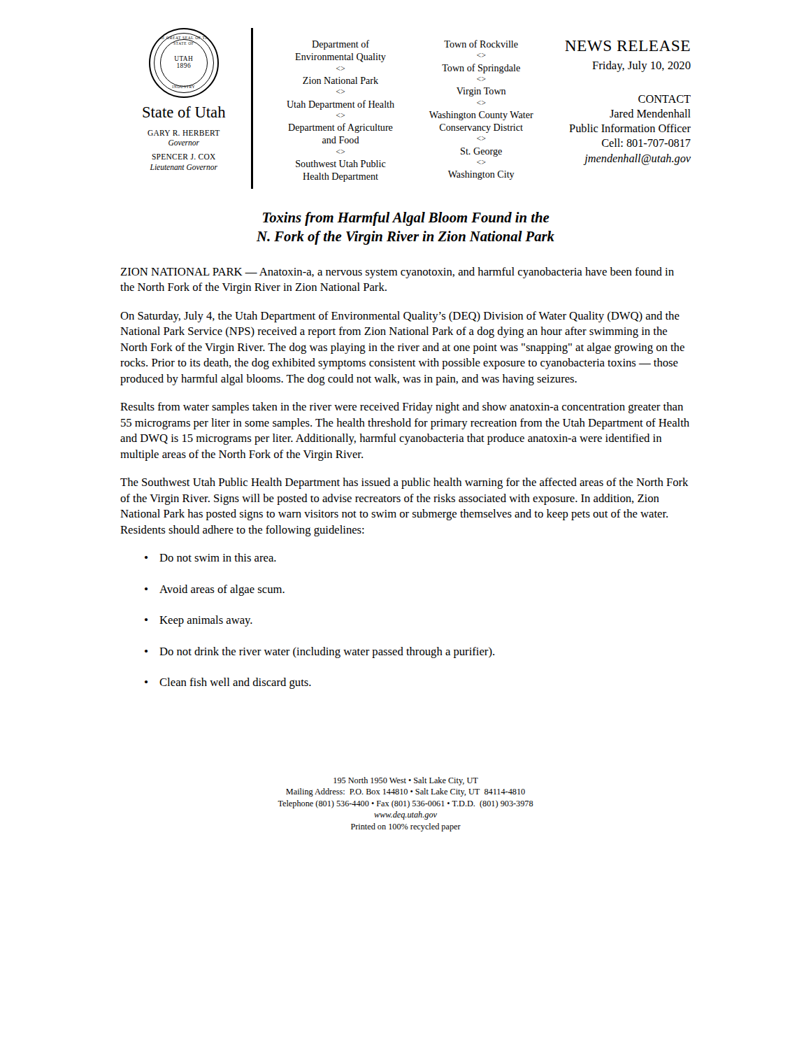THE GREAT SEAL OF THE STATE OF
UTAH
1896
INDUSTRY
State of Utah
GARY R. HERBERT
Governor
SPENCER J. COX
Lieutenant Governor
Department of
Environmental Quality <> Zion National Park <> Utah Department of Health <> Department of Agriculture
and Food <> Southwest Utah Public
Health Department
Town of Rockville <> Town of Springdale <> Virgin Town <> Washington County Water
Conservancy District <> St. George <> Washington City
NEWS RELEASE
Friday, July 10, 2020
CONTACT
Jared Mendenhall
Public Information Officer
Cell: 801-707-0817
jmendenhall@utah.gov
Toxins from Harmful Algal Bloom Found in the
N. Fork of the Virgin River in Zion National Park
ZION NATIONAL PARK — Anatoxin-a, a nervous system cyanotoxin, and harmful cyanobacteria have been found in the North Fork of the Virgin River in Zion National Park.
On Saturday, July 4, the Utah Department of Environmental Quality’s (DEQ) Division of Water Quality (DWQ) and the National Park Service (NPS) received a report from Zion National Park of a dog dying an hour after swimming in the North Fork of the Virgin River. The dog was playing in the river and at one point was "snapping" at algae growing on the rocks. Prior to its death, the dog exhibited symptoms consistent with possible exposure to cyanobacteria toxins — those produced by harmful algal blooms. The dog could not walk, was in pain, and was having seizures.
Results from water samples taken in the river were received Friday night and show anatoxin-a concentration greater than 55 micrograms per liter in some samples. The health threshold for primary recreation from the Utah Department of Health and DWQ is 15 micrograms per liter. Additionally, harmful cyanobacteria that produce anatoxin-a were identified in multiple areas of the North Fork of the Virgin River.
The Southwest Utah Public Health Department has issued a public health warning for the affected areas of the North Fork of the Virgin River. Signs will be posted to advise recreators of the risks associated with exposure. In addition, Zion National Park has posted signs to warn visitors not to swim or submerge themselves and to keep pets out of the water. Residents should adhere to the following guidelines:
Do not swim in this area.
Avoid areas of algae scum.
Keep animals away.
Do not drink the river water (including water passed through a purifier).
Clean fish well and discard guts.
195 North 1950 West • Salt Lake City, UT
Mailing Address: P.O. Box 144810 • Salt Lake City, UT 84114-4810
Telephone (801) 536-4400 • Fax (801) 536-0061 • T.D.D. (801) 903-3978
www.deq.utah.gov
Printed on 100% recycled paper